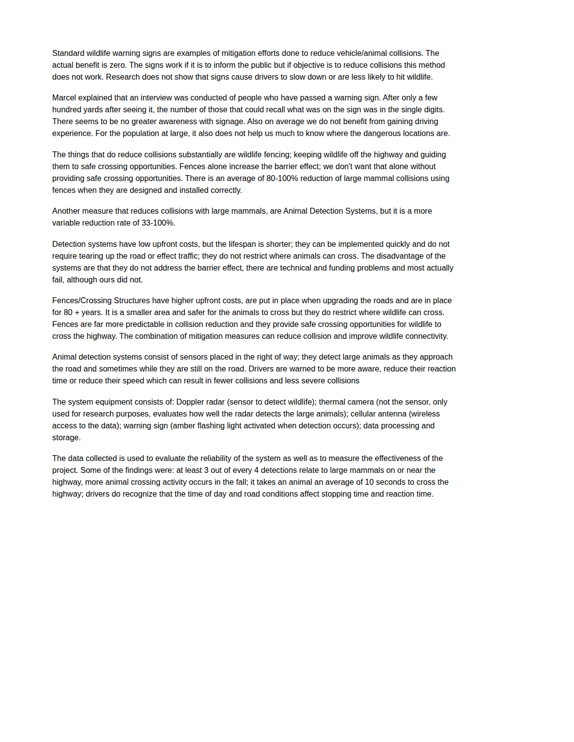Standard wildlife warning signs are examples of mitigation efforts done to reduce vehicle/animal collisions. The actual benefit is zero. The signs work if it is to inform the public but if objective is to reduce collisions this method does not work. Research does not show that signs cause drivers to slow down or are less likely to hit wildlife.
Marcel explained that an interview was conducted of people who have passed a warning sign. After only a few hundred yards after seeing it, the number of those that could recall what was on the sign was in the single digits. There seems to be no greater awareness with signage. Also on average we do not benefit from gaining driving experience. For the population at large, it also does not help us much to know where the dangerous locations are.
The things that do reduce collisions substantially are wildlife fencing; keeping wildlife off the highway and guiding them to safe crossing opportunities. Fences alone increase the barrier effect; we don't want that alone without providing safe crossing opportunities. There is an average of 80-100% reduction of large mammal collisions using fences when they are designed and installed correctly.
Another measure that reduces collisions with large mammals, are Animal Detection Systems, but it is a more variable reduction rate of 33-100%.
Detection systems have low upfront costs, but the lifespan is shorter; they can be implemented quickly and do not require tearing up the road or effect traffic; they do not restrict where animals can cross. The disadvantage of the systems are that they do not address the barrier effect, there are technical and funding problems and most actually fail, although ours did not.
Fences/Crossing Structures have higher upfront costs, are put in place when upgrading the roads and are in place for 80 + years. It is a smaller area and safer for the animals to cross but they do restrict where wildlife can cross. Fences are far more predictable in collision reduction and they provide safe crossing opportunities for wildlife to cross the highway. The combination of mitigation measures can reduce collision and improve wildlife connectivity.
Animal detection systems consist of sensors placed in the right of way; they detect large animals as they approach the road and sometimes while they are still on the road. Drivers are warned to be more aware, reduce their reaction time or reduce their speed which can result in fewer collisions and less severe collisions
The system equipment consists of: Doppler radar (sensor to detect wildlife); thermal camera (not the sensor, only used for research purposes, evaluates how well the radar detects the large animals); cellular antenna (wireless access to the data); warning sign (amber flashing light activated when detection occurs); data processing and storage.
The data collected is used to evaluate the reliability of the system as well as to measure the effectiveness of the project. Some of the findings were: at least 3 out of every 4 detections relate to large mammals on or near the highway, more animal crossing activity occurs in the fall; it takes an animal an average of 10 seconds to cross the highway; drivers do recognize that the time of day and road conditions affect stopping time and reaction time.